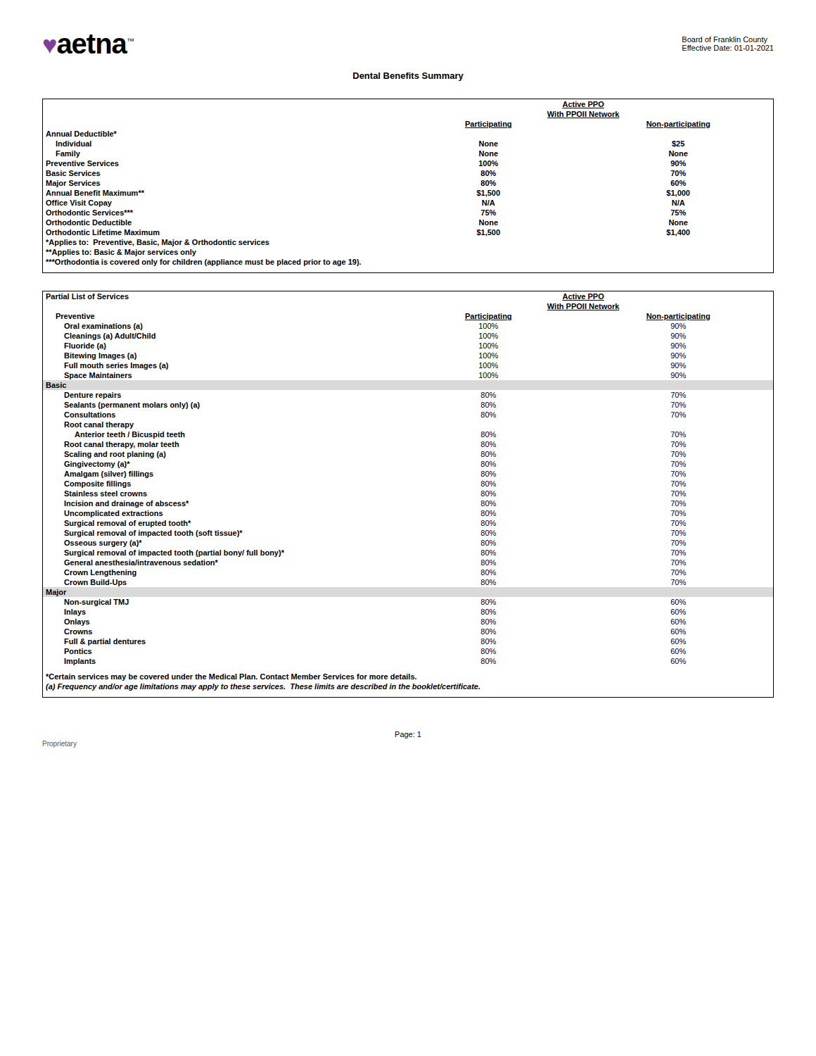♥aetna™
Board of Franklin County
Effective Date: 01-01-2021
Dental Benefits Summary
| | Active PPO |
| | With PPOII Network |
| | Participating | Non-participating |
| Annual Deductible* | | |
| Individual | None | $25 |
| Family | None | None |
| Preventive Services | 100% | 90% |
| Basic Services | 80% | 70% |
| Major Services | 80% | 60% |
| Annual Benefit Maximum** | $1,500 | $1,000 |
| Office Visit Copay | N/A | N/A |
| Orthodontic Services*** | 75% | 75% |
| Orthodontic Deductible | None | None |
| Orthodontic Lifetime Maximum | $1,500 | $1,400 |
| *Applies to: Preventive, Basic, Major & Orthodontic services |
| **Applies to: Basic & Major services only |
| ***Orthodontia is covered only for children (appliance must be placed prior to age 19). |
| Partial List of Services | Active PPO |
| | With PPOII Network |
| Preventive | Participating | Non-participating |
| Oral examinations (a) | 100% | 90% |
| Cleanings (a) Adult/Child | 100% | 90% |
| Fluoride (a) | 100% | 90% |
| Bitewing Images (a) | 100% | 90% |
| Full mouth series Images (a) | 100% | 90% |
| Space Maintainers | 100% | 90% |
| Basic | | |
| Denture repairs | 80% | 70% |
| Sealants (permanent molars only) (a) | 80% | 70% |
| Consultations | 80% | 70% |
| Root canal therapy | | |
| Anterior teeth / Bicuspid teeth | 80% | 70% |
| Root canal therapy, molar teeth | 80% | 70% |
| Scaling and root planing (a) | 80% | 70% |
| Gingivectomy (a)* | 80% | 70% |
| Amalgam (silver) fillings | 80% | 70% |
| Composite fillings | 80% | 70% |
| Stainless steel crowns | 80% | 70% |
| Incision and drainage of abscess* | 80% | 70% |
| Uncomplicated extractions | 80% | 70% |
| Surgical removal of erupted tooth* | 80% | 70% |
| Surgical removal of impacted tooth (soft tissue)* | 80% | 70% |
| Osseous surgery (a)* | 80% | 70% |
| Surgical removal of impacted tooth (partial bony/ full bony)* | 80% | 70% |
| General anesthesia/intravenous sedation* | 80% | 70% |
| Crown Lengthening | 80% | 70% |
| Crown Build-Ups | 80% | 70% |
| Major | | |
| Non-surgical TMJ | 80% | 60% |
| Inlays | 80% | 60% |
| Onlays | 80% | 60% |
| Crowns | 80% | 60% |
| Full & partial dentures | 80% | 60% |
| Pontics | 80% | 60% |
| Implants | 80% | 60% |
| *Certain services may be covered under the Medical Plan. Contact Member Services for more details. |
| (a) Frequency and/or age limitations may apply to these services. These limits are described in the booklet/certificate. |
Proprietary Page: 1